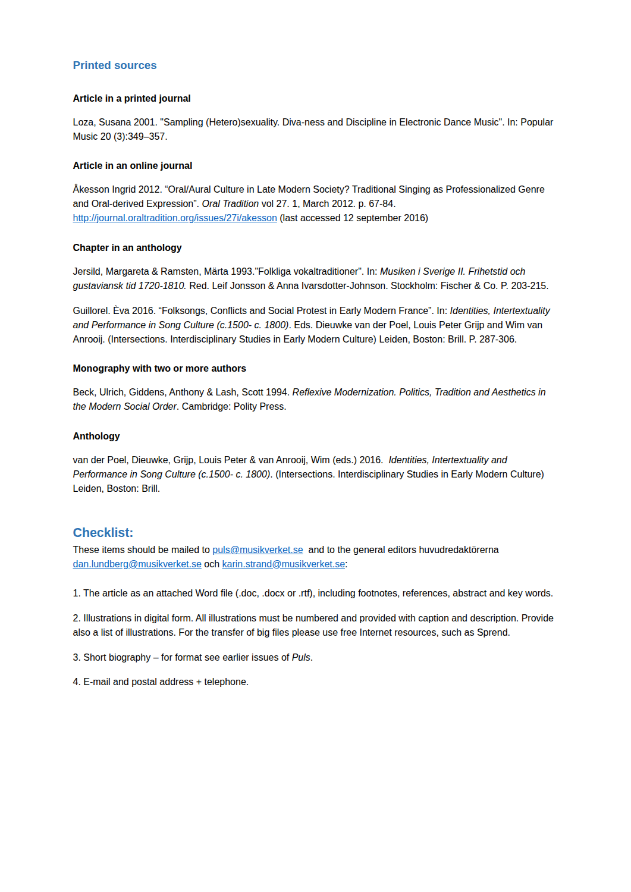Printed sources
Article in a printed journal
Loza, Susana 2001. "Sampling (Hetero)sexuality. Diva-ness and Discipline in Electronic Dance Music". In: Popular Music 20 (3):349–357.
Article in an online journal
Åkesson Ingrid 2012. “Oral/Aural Culture in Late Modern Society? Traditional Singing as Professionalized Genre and Oral-derived Expression”. Oral Tradition vol 27. 1, March 2012. p. 67-84. http://journal.oraltradition.org/issues/27i/akesson (last accessed 12 september 2016)
Chapter in an anthology
Jersild, Margareta & Ramsten, Märta 1993."Folkliga vokaltraditioner". In: Musiken i Sverige II. Frihetstid och gustaviansk tid 1720-1810. Red. Leif Jonsson & Anna Ivarsdotter-Johnson. Stockholm: Fischer & Co. P. 203-215.
Guillorel. Èva 2016. “Folksongs, Conflicts and Social Protest in Early Modern France”. In: Identities, Intertextuality and Performance in Song Culture (c.1500- c. 1800). Eds. Dieuwke van der Poel, Louis Peter Grijp and Wim van Anrooij. (Intersections. Interdisciplinary Studies in Early Modern Culture) Leiden, Boston: Brill. P. 287-306.
Monography with two or more authors
Beck, Ulrich, Giddens, Anthony & Lash, Scott 1994. Reflexive Modernization. Politics, Tradition and Aesthetics in the Modern Social Order. Cambridge: Polity Press.
Anthology
van der Poel, Dieuwke, Grijp, Louis Peter & van Anrooij, Wim (eds.) 2016. Identities, Intertextuality and Performance in Song Culture (c.1500- c. 1800). (Intersections. Interdisciplinary Studies in Early Modern Culture) Leiden, Boston: Brill.
Checklist:
These items should be mailed to puls@musikverket.se and to the general editors huvudredaktörerna dan.lundberg@musikverket.se och karin.strand@musikverket.se:
1. The article as an attached Word file (.doc, .docx or .rtf), including footnotes, references, abstract and key words.
2. Illustrations in digital form. All illustrations must be numbered and provided with caption and description. Provide also a list of illustrations. For the transfer of big files please use free Internet resources, such as Sprend.
3. Short biography – for format see earlier issues of Puls.
4. E-mail and postal address + telephone.